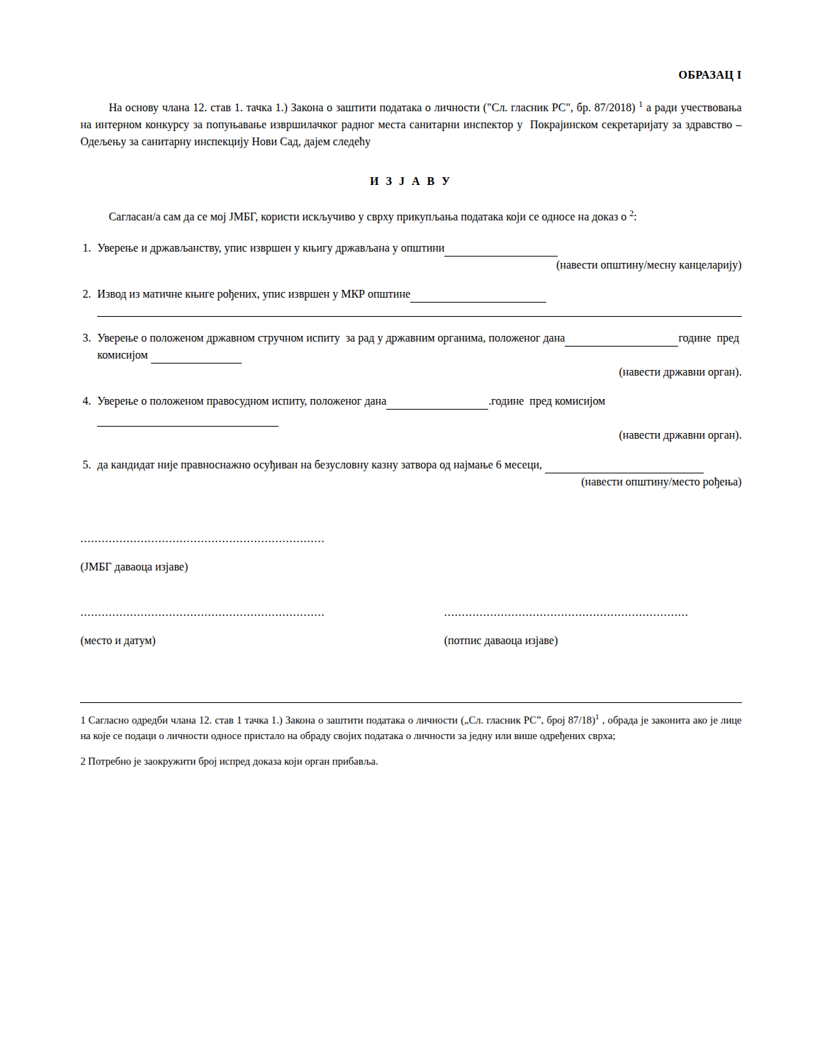ОБРАЗАЦ I
На основу члана 12. став 1. тачка 1.) Закона о заштити података о личности ("Сл. гласник РС", бр. 87/2018) 1 а ради учествовања на интерном конкурсу за попуњавање извршилачког радног места санитарни инспектор у Покрајинском секретаријату за здравство – Одељењу за санитарну инспекцију Нови Сад, дајем следећу
И З Ј А В У
Сагласан/а сам да се мој ЈМБГ, користи искључиво у сврху прикупљања података који се односе на доказ о 2:
Уверење и држављанству, упис извршен у књигу држављана у општини (навести општину/месну канцеларију)
Извод из матичне књиге рођених, упис извршен у МКР општине
Уверење о положеном државном стручном испиту за рад у државним органима, положеног дана године пред комисијом (навести државни орган).
Уверење о положеном правосудном испиту, положеног дана .године пред комисијом (навести државни орган).
да кандидат није правноснажно осуђиван на безусловну казну затвора од најмање 6 месеци, (навести општину/место рођења)
.....................................................................
(ЈМБГ даваоца изјаве)
.....................................................................
(место и датум)
.....................................................................
(потпис даваоца изјаве)
1 Сагласно одредби члана 12. став 1 тачка 1.) Закона о заштити података о личности („Сл. гласник РС”, број 87/18)1 , обрада је законита ако је лице на које се подаци о личности односе пристало на обраду својих података о личности за једну или више одређених сврха;
2 Потребно је заокружити број испред доказа који орган прибавља.